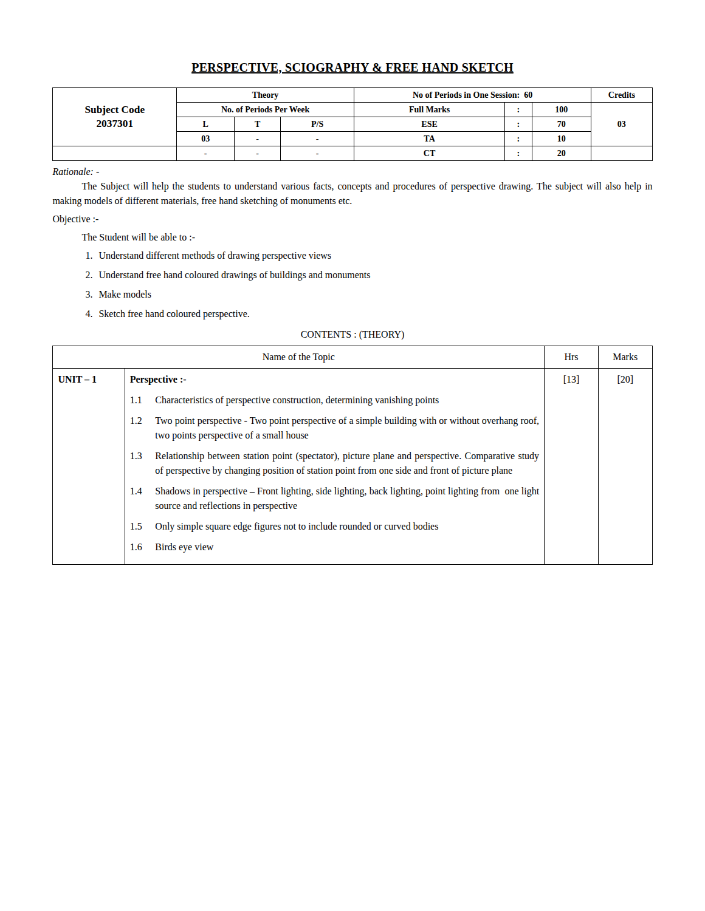PERSPECTIVE, SCIOGRAPHY & FREE HAND SKETCH
| Subject Code 2037301 | Theory | No of Periods in One Session: 60 | Credits |
| No. of Periods Per Week | Full Marks | : | 100 | 03 |
| L | T | P/S | ESE | : | 70 |
| 03 | - | - | TA | : | 10 |
| | - | - | - | CT | : | 20 | |
Rationale: -
The Subject will help the students to understand various facts, concepts and procedures of perspective drawing. The subject will also help in making models of different materials, free hand sketching of monuments etc.
Objective :-
The Student will be able to :-
Understand different methods of drawing perspective views
Understand free hand coloured drawings of buildings and monuments
Make models
Sketch free hand coloured perspective.
CONTENTS : (THEORY)
| Name of the Topic | Hrs | Marks |
| --- | --- | --- |
| UNIT – 1 | Perspective :- 1.1 Characteristics of perspective construction, determining vanishing points 1.2 Two point perspective - Two point perspective of a simple building with or without overhang roof, two points perspective of a small house 1.3 Relationship between station point (spectator), picture plane and perspective. Comparative study of perspective by changing position of station point from one side and front of picture plane 1.4 Shadows in perspective – Front lighting, side lighting, back lighting, point lighting from one light source and reflections in perspective 1.5 Only simple square edge figures not to include rounded or curved bodies 1.6 Birds eye view | [13] | [20] |